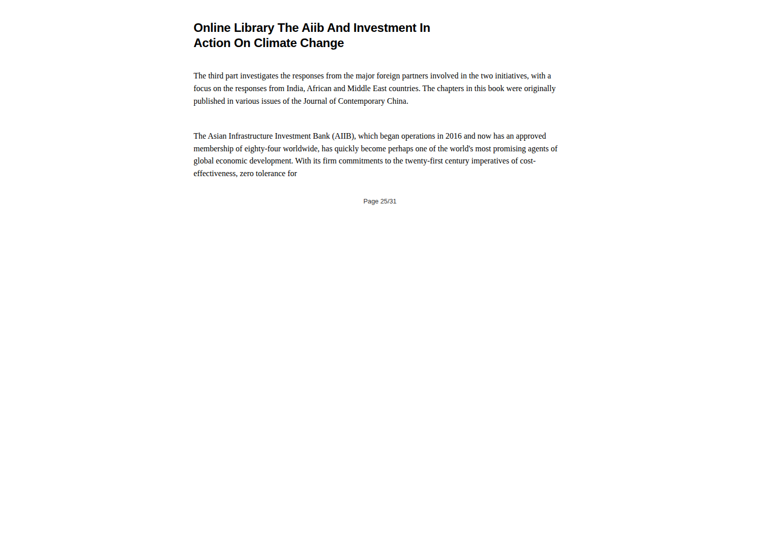Online Library The Aiib And Investment In Action On Climate Change
The third part investigates the responses from the major foreign partners involved in the two initiatives, with a focus on the responses from India, African and Middle East countries. The chapters in this book were originally published in various issues of the Journal of Contemporary China.
The Asian Infrastructure Investment Bank (AIIB), which began operations in 2016 and now has an approved membership of eighty-four worldwide, has quickly become perhaps one of the world's most promising agents of global economic development. With its firm commitments to the twenty-first century imperatives of cost-effectiveness, zero tolerance for
Page 25/31